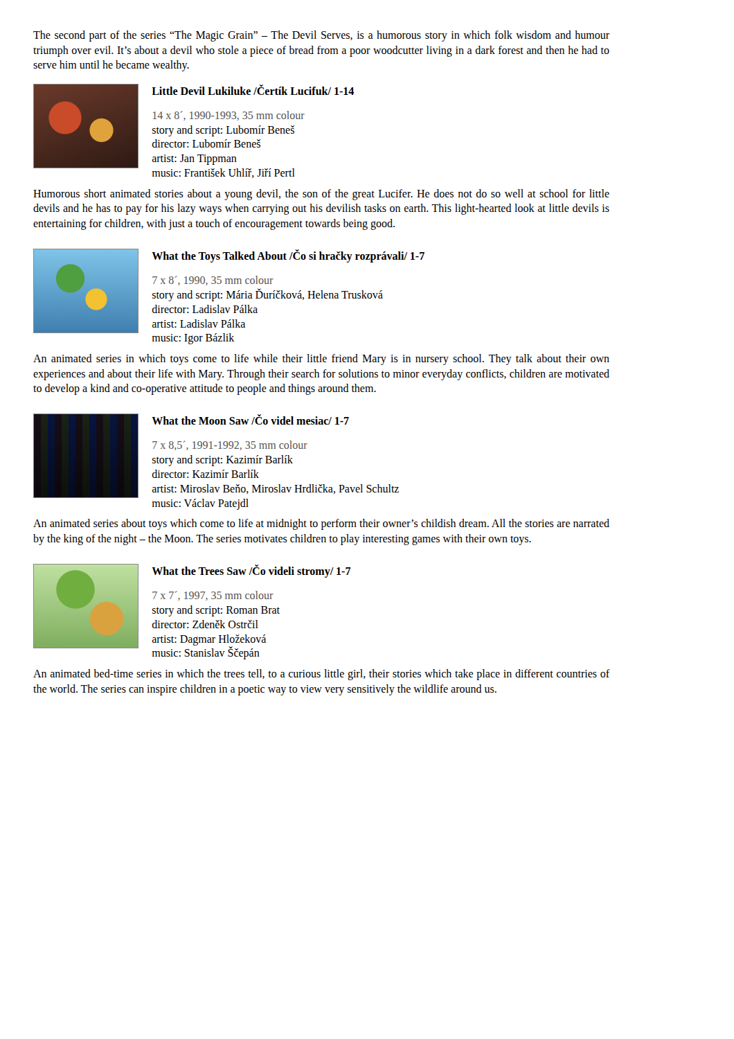The second part of the series “The Magic Grain” – The Devil Serves, is a humorous story in which folk wisdom and humour triumph over evil. It’s about a devil who stole a piece of bread from a poor woodcutter living in a dark forest and then he had to serve him until he became wealthy.
Little Devil Lukiluke /Čertík Lucifuk/ 1-14
14 x 8´, 1990-1993, 35 mm colour
story and script: Lubomír Beneš
director: Lubomír Beneš
artist: Jan Tippman
music: František Uhlíř, Jiří Pertl
Humorous short animated stories about a young devil, the son of the great Lucifer. He does not do so well at school for little devils and he has to pay for his lazy ways when carrying out his devilish tasks on earth. This light-hearted look at little devils is entertaining for children, with just a touch of encouragement towards being good.
What the Toys Talked About /Čo si hračky rozprávali/ 1-7
7 x 8´, 1990, 35 mm colour
story and script: Mária Ďuríčková, Helena Trusková
director: Ladislav Pálka
artist: Ladislav Pálka
music: Igor Bázlik
An animated series in which toys come to life while their little friend Mary is in nursery school. They talk about their own experiences and about their life with Mary. Through their search for solutions to minor everyday conflicts, children are motivated to develop a kind and co-operative attitude to people and things around them.
What the Moon Saw /Čo videl mesiac/ 1-7
7 x 8,5´, 1991-1992, 35 mm colour
story and script: Kazimír Barlík
director: Kazimír Barlík
artist: Miroslav Beňo, Miroslav Hrdlička, Pavel Schultz
music: Václav Patejdl
An animated series about toys which come to life at midnight to perform their owner’s childish dream. All the stories are narrated by the king of the night – the Moon. The series motivates children to play interesting games with their own toys.
What the Trees Saw /Čo videli stromy/ 1-7
7 x 7´, 1997, 35 mm colour
story and script: Roman Brat
director: Zdeněk Ostrčil
artist: Dagmar Hložeková
music: Stanislav Ščepán
An animated bed-time series in which the trees tell, to a curious little girl, their stories which take place in different countries of the world. The series can inspire children in a poetic way to view very sensitively the wildlife around us.